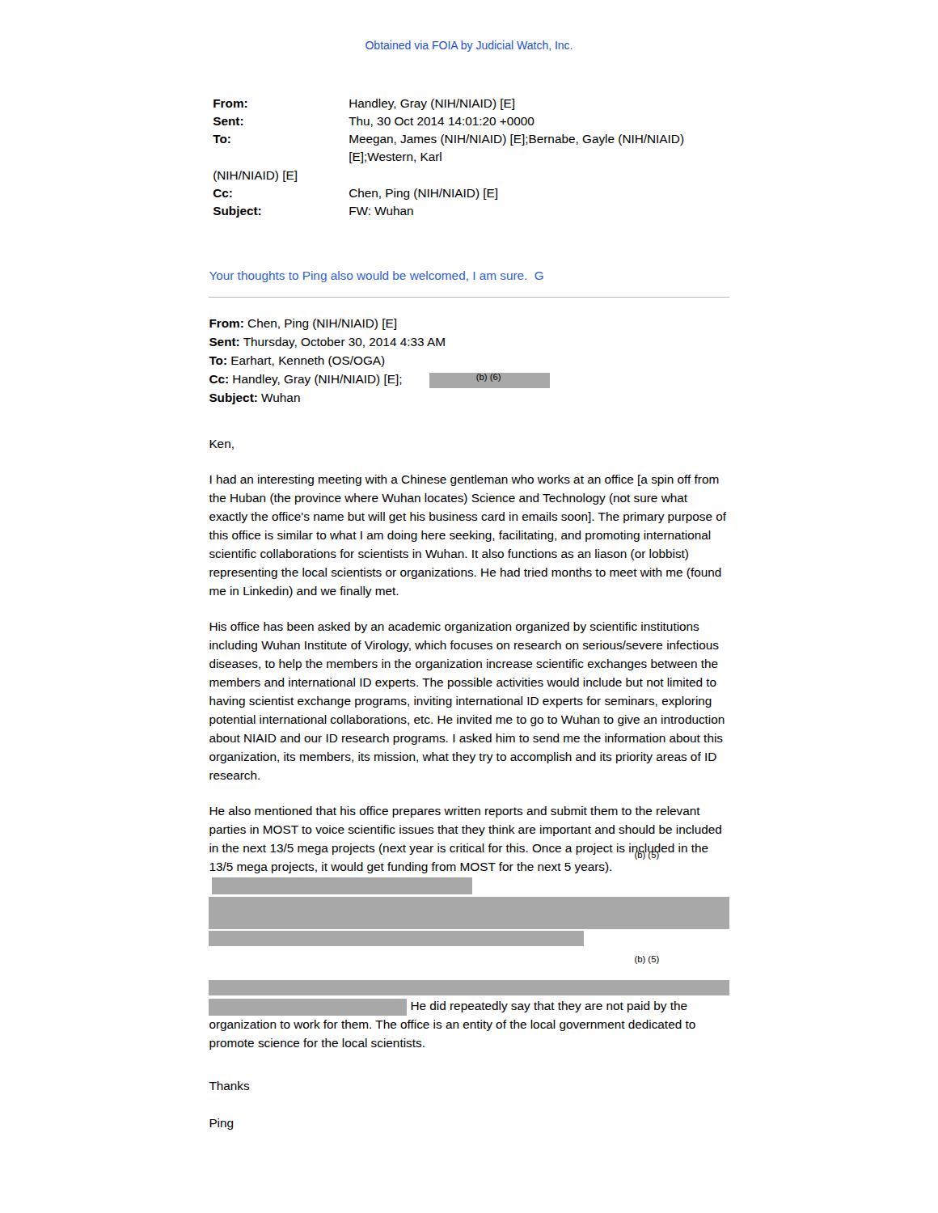Obtained via FOIA by Judicial Watch, Inc.
| From: | Handley, Gray (NIH/NIAID) [E] |
| Sent: | Thu, 30 Oct 2014 14:01:20 +0000 |
| To: | Meegan, James (NIH/NIAID) [E];Bernabe, Gayle (NIH/NIAID) [E];Western, Karl |
| (NIH/NIAID) [E] |
| Cc: | Chen, Ping (NIH/NIAID) [E] |
| Subject: | FW: Wuhan |
Your thoughts to Ping also would be welcomed, I am sure. G
From: Chen, Ping (NIH/NIAID) [E]
Sent: Thursday, October 30, 2014 4:33 AM
To: Earhart, Kenneth (OS/OGA)
Cc: Handley, Gray (NIH/NIAID) [E]; (b) (6)
Subject: Wuhan
Ken,
I had an interesting meeting with a Chinese gentleman who works at an office [a spin off from the Huban (the province where Wuhan locates) Science and Technology (not sure what exactly the office's name but will get his business card in emails soon]. The primary purpose of this office is similar to what I am doing here seeking, facilitating, and promoting international scientific collaborations for scientists in Wuhan. It also functions as an liason (or lobbist) representing the local scientists or organizations. He had tried months to meet with me (found me in Linkedin) and we finally met.
His office has been asked by an academic organization organized by scientific institutions including Wuhan Institute of Virology, which focuses on research on serious/severe infectious diseases, to help the members in the organization increase scientific exchanges between the members and international ID experts. The possible activities would include but not limited to having scientist exchange programs, inviting international ID experts for seminars, exploring potential international collaborations, etc. He invited me to go to Wuhan to give an introduction about NIAID and our ID research programs. I asked him to send me the information about this organization, its members, its mission, what they try to accomplish and its priority areas of ID research.
He also mentioned that his office prepares written reports and submit them to the relevant parties in MOST to voice scientific issues that they think are important and should be included in the next 13/5 mega projects (next year is critical for this. Once a project is included in the 13/5 mega projects, it would get funding from MOST for the next 5 years).
(b) (5)
(b) (5)
He did repeatedly say that they are not paid by the organization to work for them. The office is an entity of the local government dedicated to promote science for the local scientists.
Thanks
Ping